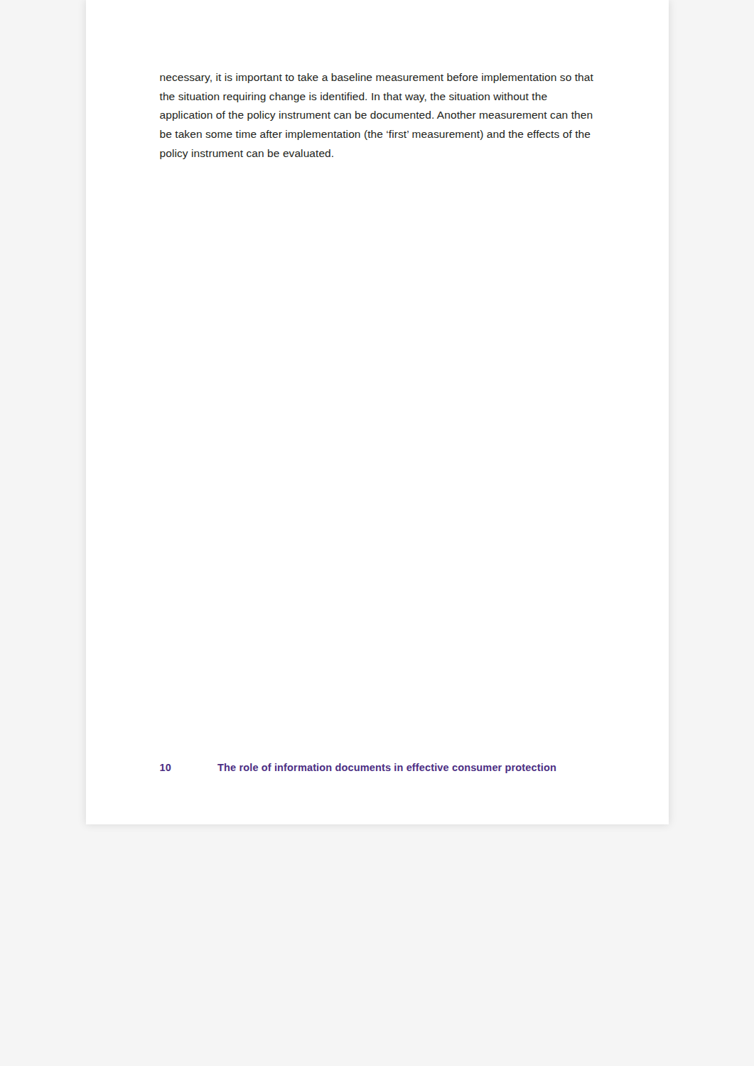necessary, it is important to take a baseline measurement before implementation so that the situation requiring change is identified. In that way, the situation without the application of the policy instrument can be documented. Another measurement can then be taken some time after implementation (the ‘first’ measurement) and the effects of the policy instrument can be evaluated.
10 The role of information documents in effective consumer protection